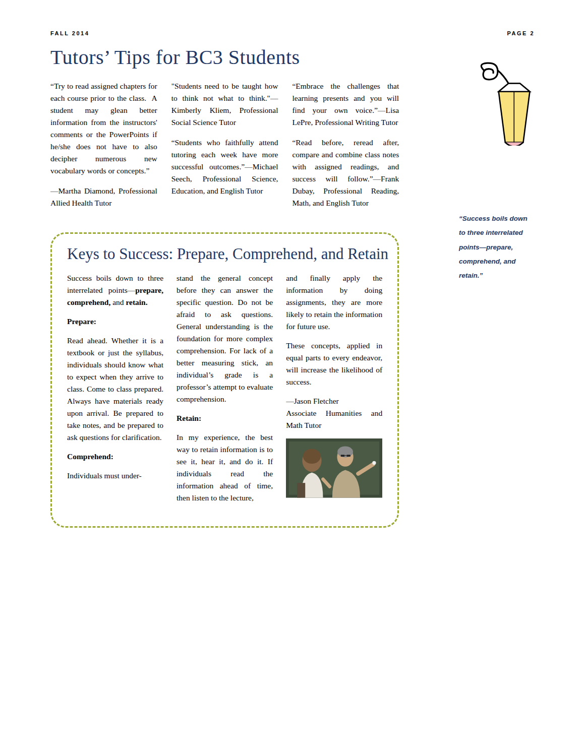FALL 2014 PAGE 2
Tutors’ Tips for BC3 Students
“Try to read assigned chapters for each course prior to the class. A student may glean better information from the instructors' comments or the PowerPoints if he/she does not have to also decipher numerous new vocabulary words or concepts.”
—Martha Diamond, Professional Allied Health Tutor
"Students need to be taught how to think not what to think."—Kimberly Kliem, Professional Social Science Tutor
“Students who faithfully attend tutoring each week have more successful outcomes.”—Michael Seech, Professional Science, Education, and English Tutor
“Embrace the challenges that learning presents and you will find your own voice.”—Lisa LePre, Professional Writing Tutor
“Read before, reread after, compare and combine class notes with assigned readings, and success will follow.”—Frank Dubay, Professional Reading, Math, and English Tutor
“Success boils down to three interrelated points—prepare, comprehend, and retain.”
Keys to Success: Prepare, Comprehend, and Retain
Success boils down to three interrelated points—prepare, comprehend, and retain.
Prepare:
Read ahead. Whether it is a textbook or just the syllabus, individuals should know what to expect when they arrive to class. Come to class prepared. Always have materials ready upon arrival. Be prepared to take notes, and be prepared to ask questions for clarification.
Comprehend:
Individuals must under-
stand the general concept before they can answer the specific question. Do not be afraid to ask questions. General understanding is the foundation for more complex comprehension. For lack of a better measuring stick, an individual’s grade is a professor’s attempt to evaluate comprehension.
Retain:
In my experience, the best way to retain information is to see it, hear it, and do it. If individuals read the information ahead of time, then listen to the lecture,
and finally apply the information by doing assignments, they are more likely to retain the information for future use.
These concepts, applied in equal parts to every endeavor, will increase the likelihood of success.
—Jason Fletcher
Associate Humanities and Math Tutor